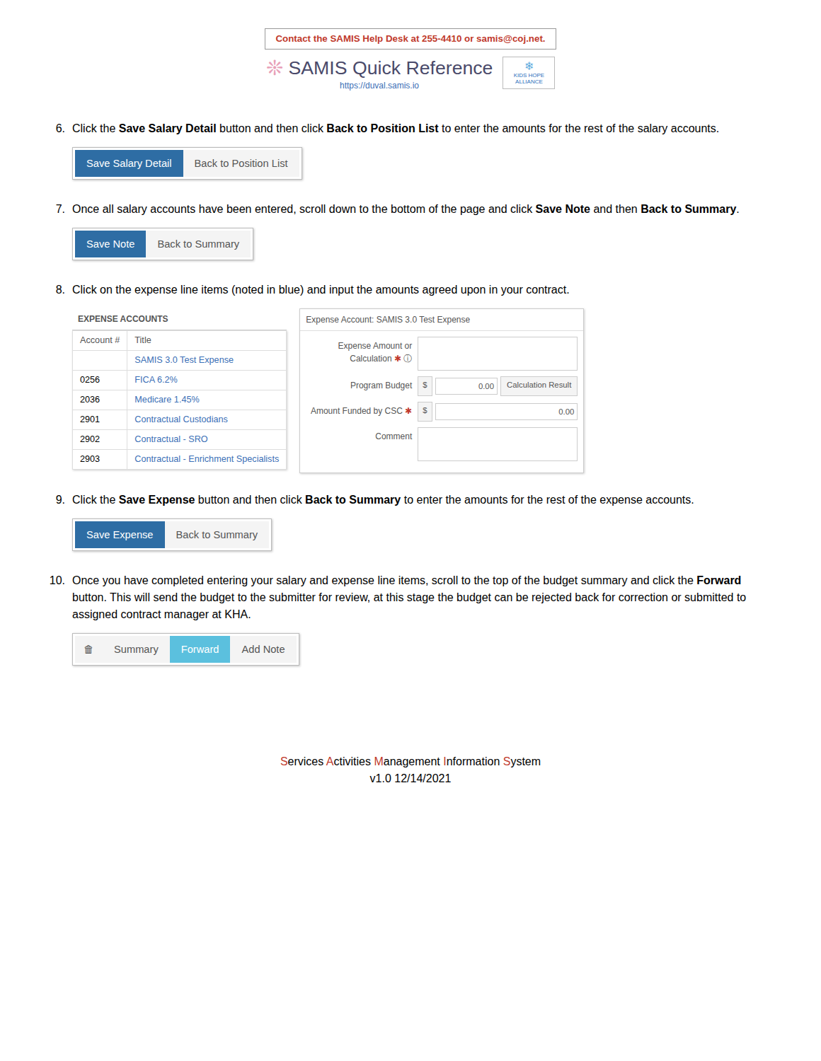Contact the SAMIS Help Desk at 255-4410 or samis@coj.net.
❊ SAMIS Quick Reference
https://duval.samis.io
❄ KIDS HOPE ALLIANCE
Click the Save Salary Detail button and then click Back to Position List to enter the amounts for the rest of the salary accounts.
Save Salary Detail Back to Position List
Once all salary accounts have been entered, scroll down to the bottom of the page and click Save Note and then Back to Summary.
Save Note Back to Summary
Click on the expense line items (noted in blue) and input the amounts agreed upon in your contract.
EXPENSE ACCOUNTS
| Account # | Title |
| --- | --- |
| | SAMIS 3.0 Test Expense |
| 0256 | FICA 6.2% |
| 2036 | Medicare 1.45% |
| 2901 | Contractual Custodians |
| 2902 | Contractual - SRO |
| 2903 | Contractual - Enrichment Specialists |
Expense Account: SAMIS 3.0 Test Expense
Expense Amount or Calculation ✱ ⓘ
Program Budget
$
0.00
Calculation Result
Amount Funded by CSC ✱
$
0.00
Comment
Click the Save Expense button and then click Back to Summary to enter the amounts for the rest of the expense accounts.
Save Expense Back to Summary
Once you have completed entering your salary and expense line items, scroll to the top of the budget summary and click the Forward button. This will send the budget to the submitter for review, at this stage the budget can be rejected back for correction or submitted to assigned contract manager at KHA.
🗑 Summary Forward Add Note
Services Activities Management Information System
v1.0 12/14/2021